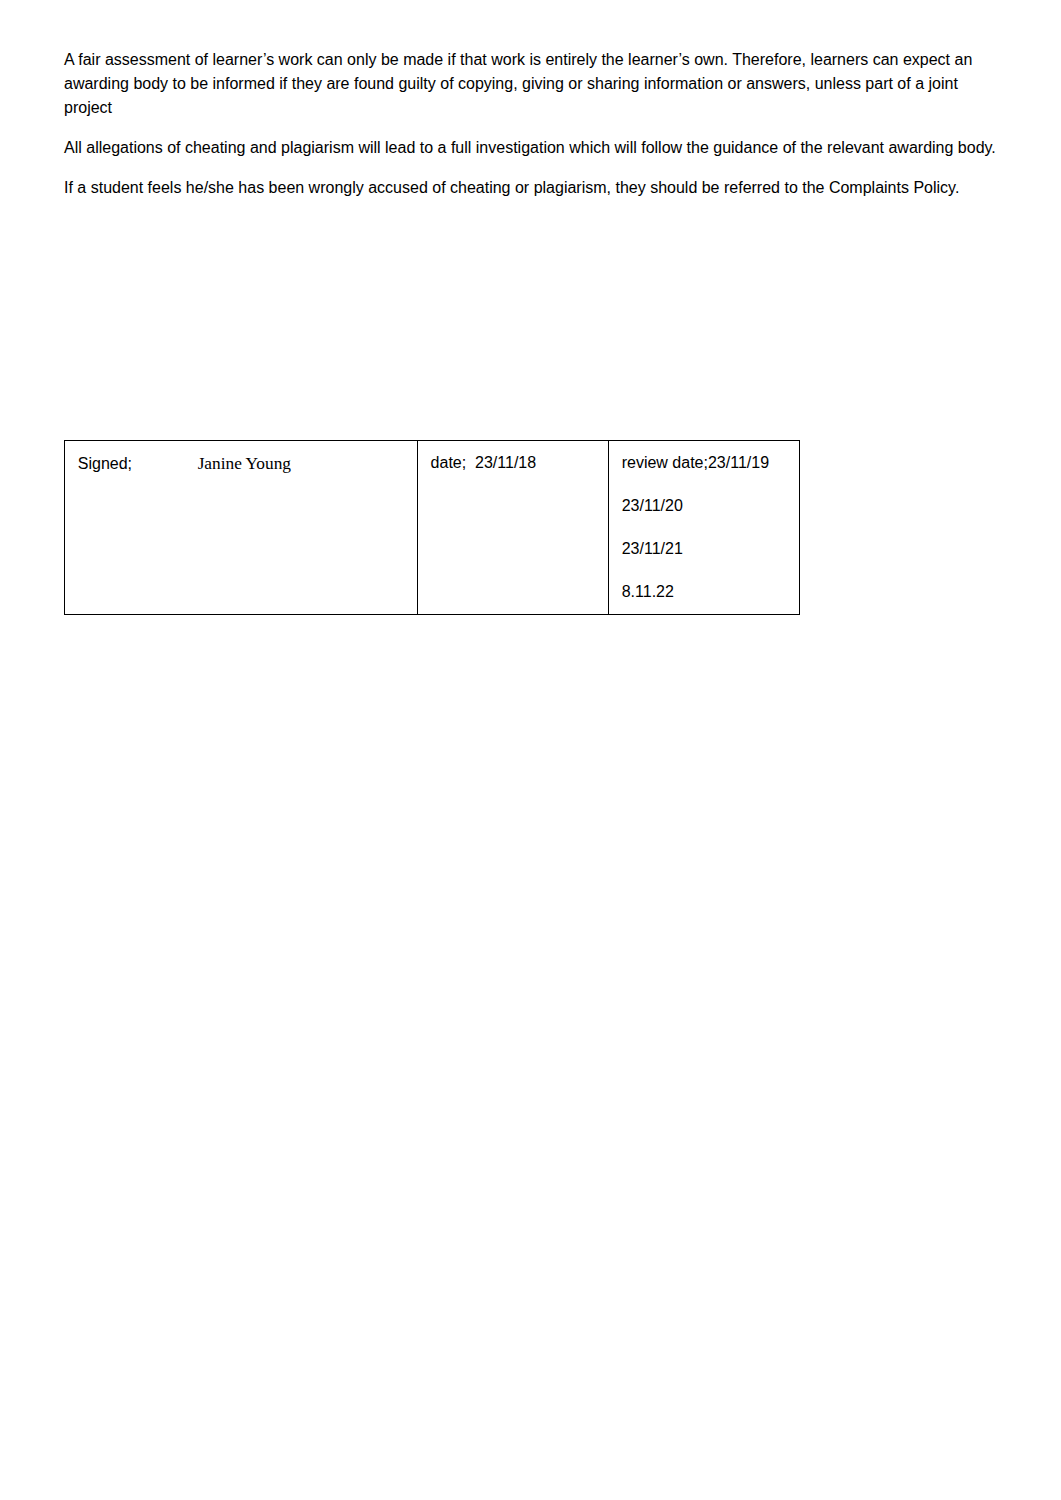A fair assessment of learner’s work can only be made if that work is entirely the learner’s own. Therefore, learners can expect an awarding body to be informed if they are found guilty of copying, giving or sharing information or answers, unless part of a joint project
All allegations of cheating and plagiarism will lead to a full investigation which will follow the guidance of the relevant awarding body.
If a student feels he/she has been wrongly accused of cheating or plagiarism, they should be referred to the Complaints Policy.
| Signed; Janine Young | date; 23/11/18 | review date;23/11/19 23/11/20 23/11/21 8.11.22 |